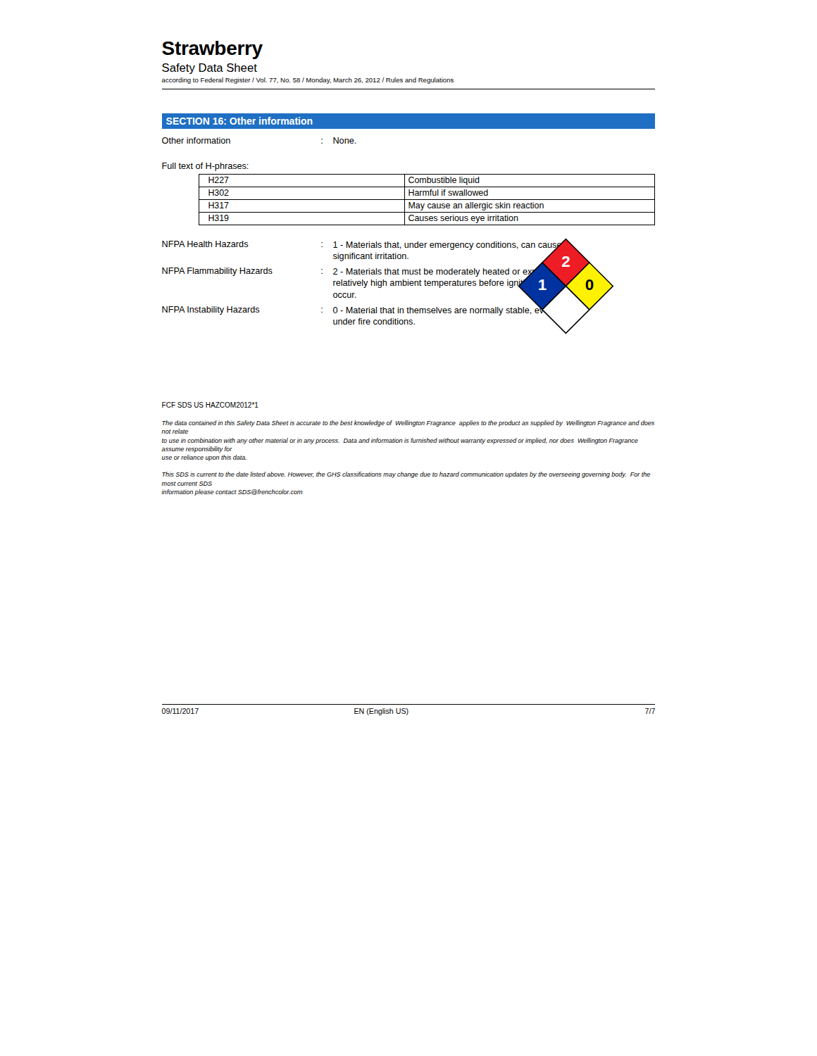Strawberry
Safety Data Sheet
according to Federal Register / Vol. 77, No. 58 / Monday, March 26, 2012 / Rules and Regulations
SECTION 16: Other information
Other information
:
None.
Full text of H-phrases:
| H227 | Combustible liquid |
| H302 | Harmful if swallowed |
| H317 | May cause an allergic skin reaction |
| H319 | Causes serious eye irritation |
NFPA Health Hazards
:
1 - Materials that, under emergency conditions, can cause significant irritation.
NFPA Flammability Hazards
:
2 - Materials that must be moderately heated or exposed to relatively high ambient temperatures before ignition can occur.
NFPA Instability Hazards
:
0 - Material that in themselves are normally stable, even under fire conditions.
2 1 0
FCF SDS US HAZCOM2012*1
The data contained in this Safety Data Sheet is accurate to the best knowledge of Wellington Fragrance applies to the product as supplied by Wellington Fragrance and does not relate
to use in combination with any other material or in any process. Data and information is furnished without warranty expressed or implied, nor does Wellington Fragrance assume responsibility for
use or reliance upon this data.
This SDS is current to the date listed above. However, the GHS classifications may change due to hazard communication updates by the overseeing governing body. For the most current SDS
information please contact SDS@frenchcolor.com
09/11/2017
EN (English US)
7/7